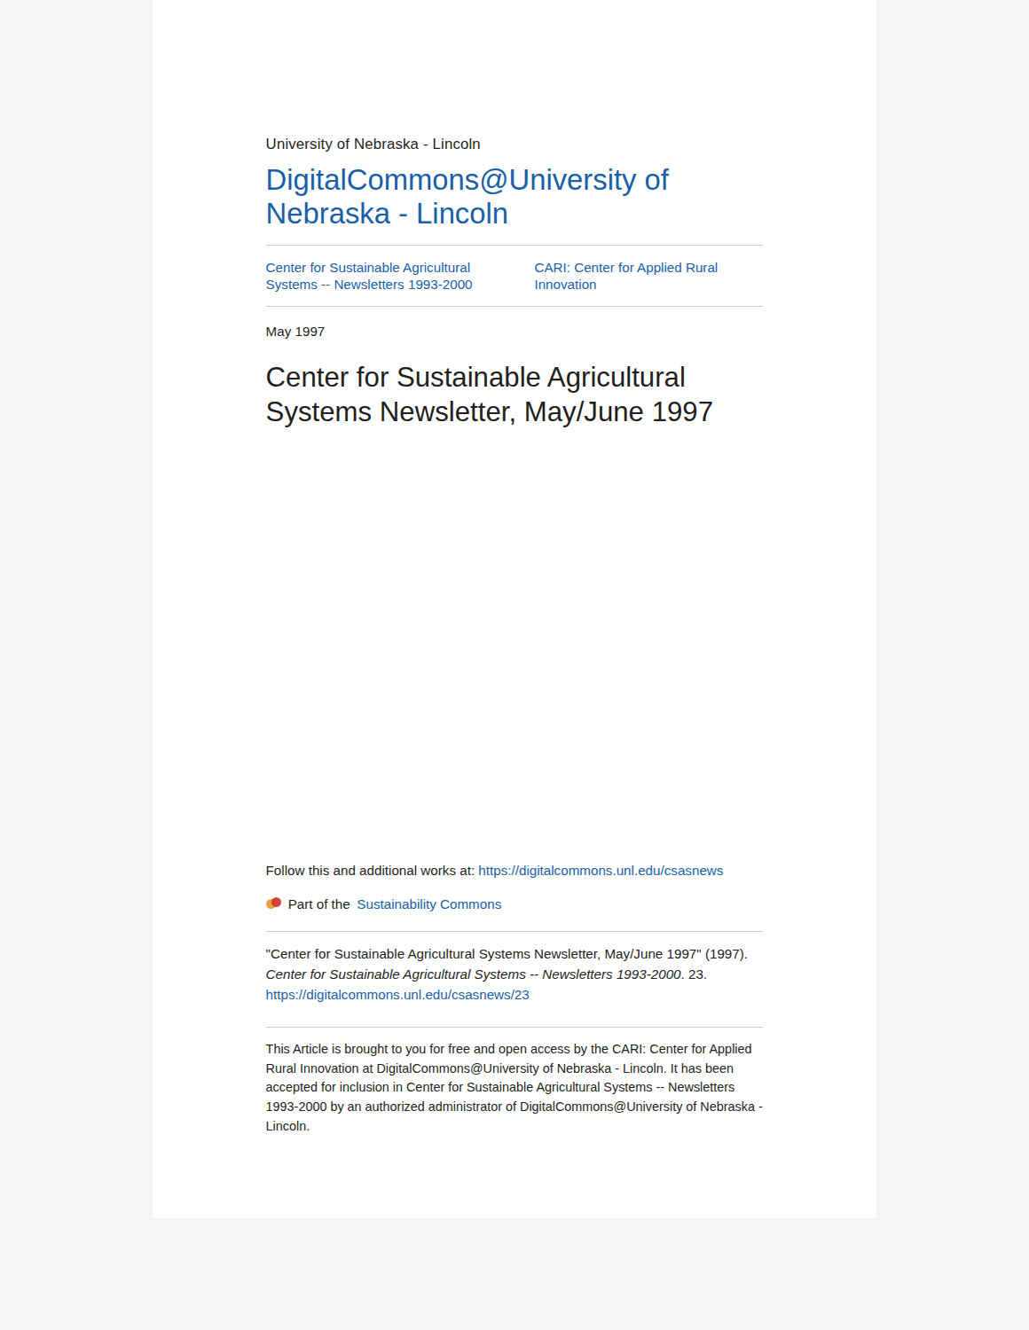University of Nebraska - Lincoln
DigitalCommons@University of Nebraska - Lincoln
Center for Sustainable Agricultural Systems -- Newsletters 1993-2000
CARI: Center for Applied Rural Innovation
May 1997
Center for Sustainable Agricultural Systems Newsletter, May/June 1997
Follow this and additional works at: https://digitalcommons.unl.edu/csasnews
Part of the Sustainability Commons
"Center for Sustainable Agricultural Systems Newsletter, May/June 1997" (1997). Center for Sustainable Agricultural Systems -- Newsletters 1993-2000. 23.
https://digitalcommons.unl.edu/csasnews/23
This Article is brought to you for free and open access by the CARI: Center for Applied Rural Innovation at DigitalCommons@University of Nebraska - Lincoln. It has been accepted for inclusion in Center for Sustainable Agricultural Systems -- Newsletters 1993-2000 by an authorized administrator of DigitalCommons@University of Nebraska - Lincoln.